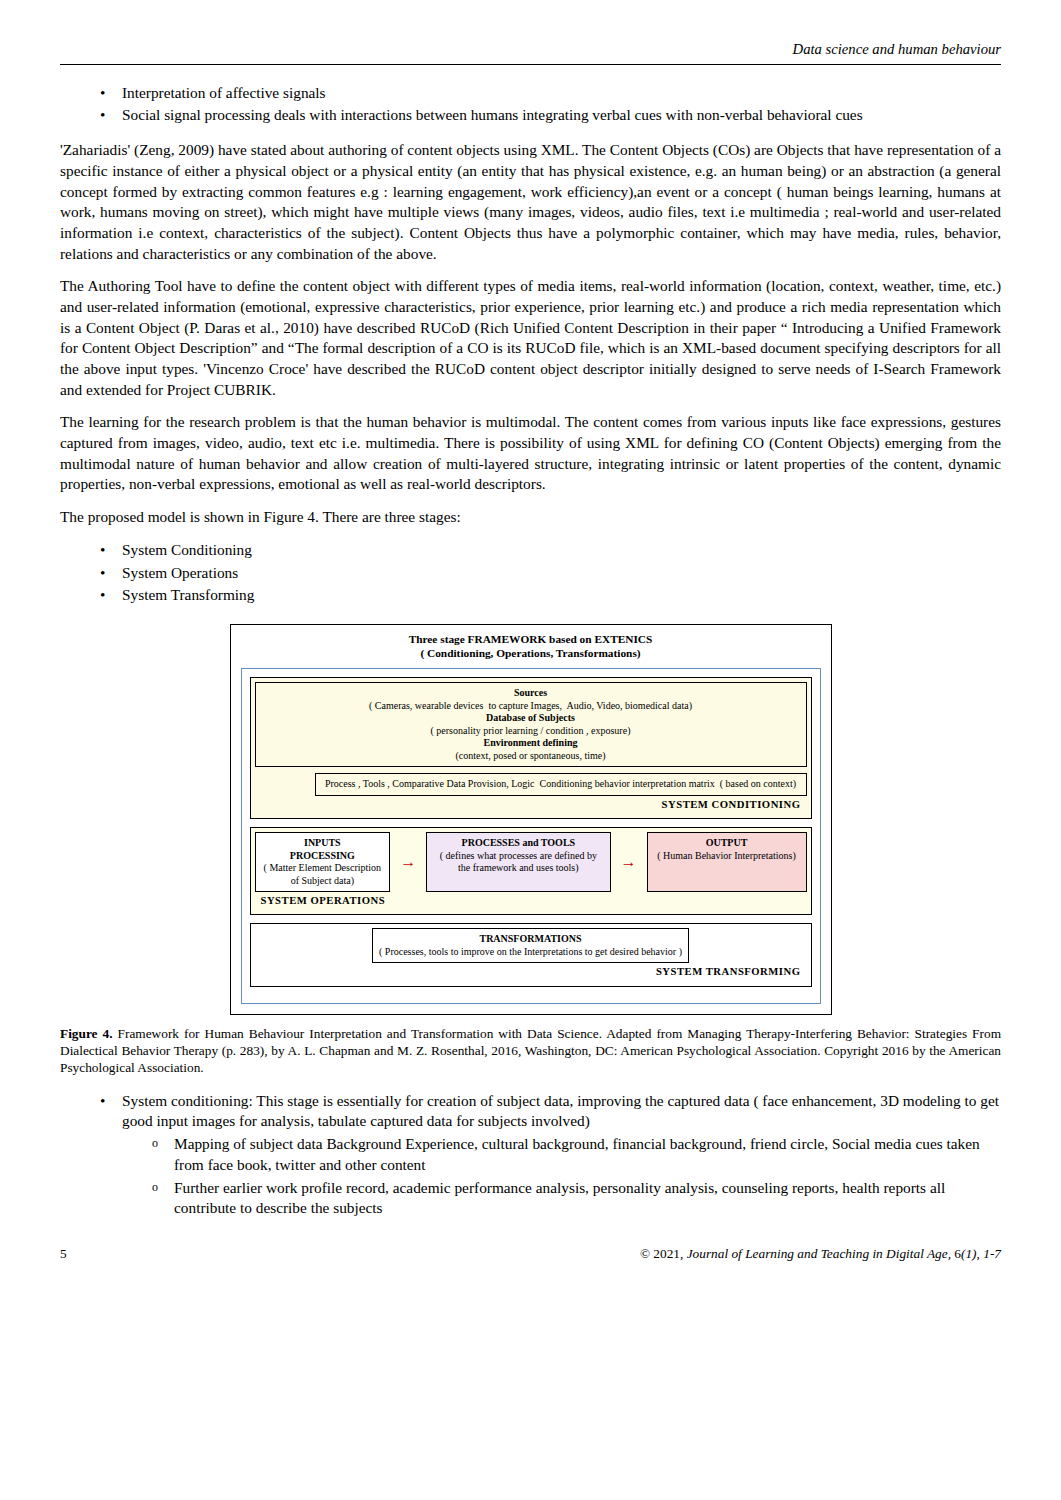Data science and human behaviour
Interpretation of affective signals
Social signal processing deals with interactions between humans integrating verbal cues with non-verbal behavioral cues
'Zahariadis' (Zeng, 2009) have stated about authoring of content objects using XML. The Content Objects (COs) are Objects that have representation of a specific instance of either a physical object or a physical entity (an entity that has physical existence, e.g. an human being) or an abstraction (a general concept formed by extracting common features e.g : learning engagement, work efficiency),an event or a concept ( human beings learning, humans at work, humans moving on street), which might have multiple views (many images, videos, audio files, text i.e multimedia ; real-world and user-related information i.e context, characteristics of the subject). Content Objects thus have a polymorphic container, which may have media, rules, behavior, relations and characteristics or any combination of the above.
The Authoring Tool have to define the content object with different types of media items, real-world information (location, context, weather, time, etc.) and user-related information (emotional, expressive characteristics, prior experience, prior learning etc.) and produce a rich media representation which is a Content Object (P. Daras et al., 2010) have described RUCoD (Rich Unified Content Description in their paper “ Introducing a Unified Framework for Content Object Description” and “The formal description of a CO is its RUCoD file, which is an XML-based document specifying descriptors for all the above input types. 'Vincenzo Croce' have described the RUCoD content object descriptor initially designed to serve needs of I-Search Framework and extended for Project CUBRIK.
The learning for the research problem is that the human behavior is multimodal. The content comes from various inputs like face expressions, gestures captured from images, video, audio, text etc i.e. multimedia. There is possibility of using XML for defining CO (Content Objects) emerging from the multimodal nature of human behavior and allow creation of multi-layered structure, integrating intrinsic or latent properties of the content, dynamic properties, non-verbal expressions, emotional as well as real-world descriptors.
The proposed model is shown in Figure 4. There are three stages:
System Conditioning
System Operations
System Transforming
Three stage FRAMEWORK based on EXTENICS
( Conditioning, Operations, Transformations)
Sources
( Cameras, wearable devices to capture Images, Audio, Video, biomedical data)
Database of Subjects
( personality prior learning / condition , exposure)
Environment defining
(context, posed or spontaneous, time)
Process , Tools , Comparative Data Provision, Logic Conditioning behavior interpretation matrix ( based on context)
SYSTEM CONDITIONING
INPUTS
PROCESSING
( Matter Element Description of Subject data)
→
PROCESSES and TOOLS
( defines what processes are defined by the framework and uses tools)
→
OUTPUT
( Human Behavior Interpretations)
SYSTEM OPERATIONS
TRANSFORMATIONS
( Processes, tools to improve on the Interpretations to get desired behavior )
SYSTEM TRANSFORMING
Figure 4. Framework for Human Behaviour Interpretation and Transformation with Data Science. Adapted from Managing Therapy-Interfering Behavior: Strategies From Dialectical Behavior Therapy (p. 283), by A. L. Chapman and M. Z. Rosenthal, 2016, Washington, DC: American Psychological Association. Copyright 2016 by the American Psychological Association.
System conditioning: This stage is essentially for creation of subject data, improving the captured data ( face enhancement, 3D modeling to get good input images for analysis, tabulate captured data for subjects involved)
Mapping of subject data Background Experience, cultural background, financial background, friend circle, Social media cues taken from face book, twitter and other content
Further earlier work profile record, academic performance analysis, personality analysis, counseling reports, health reports all contribute to describe the subjects
5
© 2021, Journal of Learning and Teaching in Digital Age, 6(1), 1-7